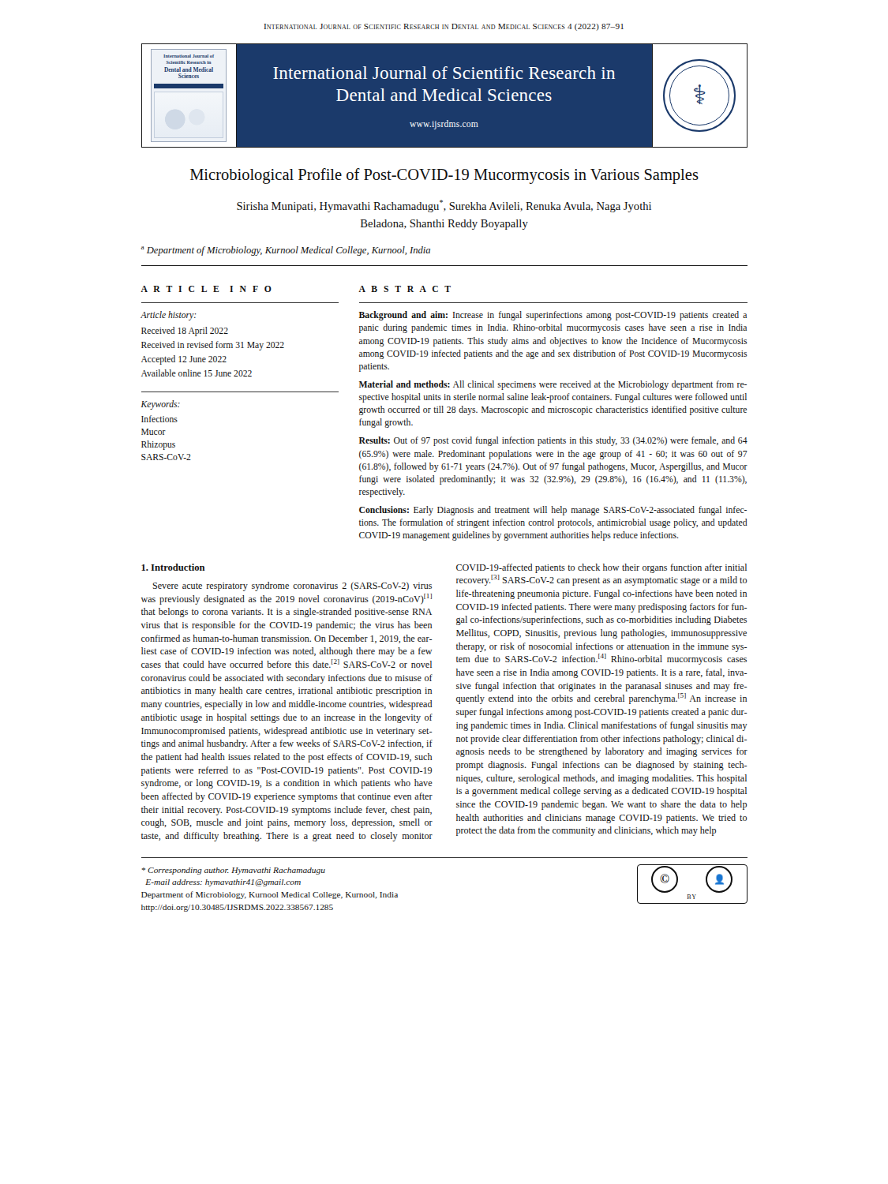International Journal of Scientific Research in Dental and Medical Sciences 4 (2022) 87–91
International Journal of
Scientific Research in
Dental and Medical Sciences
International Journal of Scientific Research in
Dental and Medical Sciences
www.ijsrdms.com
⚕
Microbiological Profile of Post-COVID-19 Mucormycosis in Various Samples
Sirisha Munipati, Hymavathi Rachamadugu*, Surekha Avileli, Renuka Avula, Naga Jyothi
Beladona, Shanthi Reddy Boyapally
a Department of Microbiology, Kurnool Medical College, Kurnool, India
A R T I C L E I N F O
Article history:
Received 18 April 2022
Received in revised form 31 May 2022
Accepted 12 June 2022
Available online 15 June 2022
Keywords:
Infections
Mucor
Rhizopus
SARS-CoV-2
A B S T R A C T
Background and aim: Increase in fungal superinfections among post-COVID-19 patients created a panic during pandemic times in India. Rhino-orbital mucormycosis cases have seen a rise in India among COVID-19 patients. This study aims and objectives to know the Incidence of Mucormycosis among COVID-19 infected patients and the age and sex distribution of Post COVID-19 Mucormycosis patients.
Material and methods: All clinical specimens were received at the Microbiology department from respective hospital units in sterile normal saline leak-proof containers. Fungal cultures were followed until growth occurred or till 28 days. Macroscopic and microscopic characteristics identified positive culture fungal growth.
Results: Out of 97 post covid fungal infection patients in this study, 33 (34.02%) were female, and 64 (65.9%) were male. Predominant populations were in the age group of 41 - 60; it was 60 out of 97 (61.8%), followed by 61-71 years (24.7%). Out of 97 fungal pathogens, Mucor, Aspergillus, and Mucor fungi were isolated predominantly; it was 32 (32.9%), 29 (29.8%), 16 (16.4%), and 11 (11.3%), respectively.
Conclusions: Early Diagnosis and treatment will help manage SARS-CoV-2-associated fungal infections. The formulation of stringent infection control protocols, antimicrobial usage policy, and updated COVID-19 management guidelines by government authorities helps reduce infections.
1. Introduction
Severe acute respiratory syndrome coronavirus 2 (SARS-CoV-2) virus was previously designated as the 2019 novel coronavirus (2019-nCoV)[1] that belongs to corona variants. It is a single-stranded positive-sense RNA virus that is responsible for the COVID-19 pandemic; the virus has been confirmed as human-to-human transmission. On December 1, 2019, the earliest case of COVID-19 infection was noted, although there may be a few cases that could have occurred before this date.[2] SARS-CoV-2 or novel coronavirus could be associated with secondary infections due to misuse of antibiotics in many health care centres, irrational antibiotic prescription in many countries, especially in low and middle-income countries, widespread antibiotic usage in hospital settings due to an increase in the longevity of Immunocompromised patients, widespread antibiotic use in veterinary settings and animal husbandry. After a few weeks of SARS-CoV-2 infection, if the patient had health issues related to the post effects of COVID-19, such patients were referred to as "Post-COVID-19 patients". Post COVID-19 syndrome, or long COVID-19, is a condition in which patients who have been affected by COVID-19 experience symptoms that continue even after their initial recovery. Post-COVID-19 symptoms include fever, chest pain, cough, SOB, muscle and joint pains, memory loss, depression, smell or taste, and difficulty breathing. There is a great need to closely monitor COVID-19-affected patients to check how their organs function after initial recovery.[3] SARS-CoV-2 can present as an asymptomatic stage or a mild to life-threatening pneumonia picture. Fungal co-infections have been noted in COVID-19 infected patients. There were many predisposing factors for fungal co-infections/superinfections, such as co-morbidities including Diabetes Mellitus, COPD, Sinusitis, previous lung pathologies, immunosuppressive therapy, or risk of nosocomial infections or attenuation in the immune system due to SARS-CoV-2 infection.[4] Rhino-orbital mucormycosis cases have seen a rise in India among COVID-19 patients. It is a rare, fatal, invasive fungal infection that originates in the paranasal sinuses and may frequently extend into the orbits and cerebral parenchyma.[5] An increase in super fungal infections among post-COVID-19 patients created a panic during pandemic times in India. Clinical manifestations of fungal sinusitis may not provide clear differentiation from other infections pathology; clinical diagnosis needs to be strengthened by laboratory and imaging services for prompt diagnosis. Fungal infections can be diagnosed by staining techniques, culture, serological methods, and imaging modalities. This hospital is a government medical college serving as a dedicated COVID-19 hospital since the COVID-19 pandemic began. We want to share the data to help health authorities and clinicians manage COVID-19 patients. We tried to protect the data from the community and clinicians, which may help
* Corresponding author. Hymavathi Rachamadugu
E-mail address: hymavathir41@gmail.com
Department of Microbiology, Kurnool Medical College, Kurnool, India
http://doi.org/10.30485/IJSRDMS.2022.338567.1285
©
👤
BY